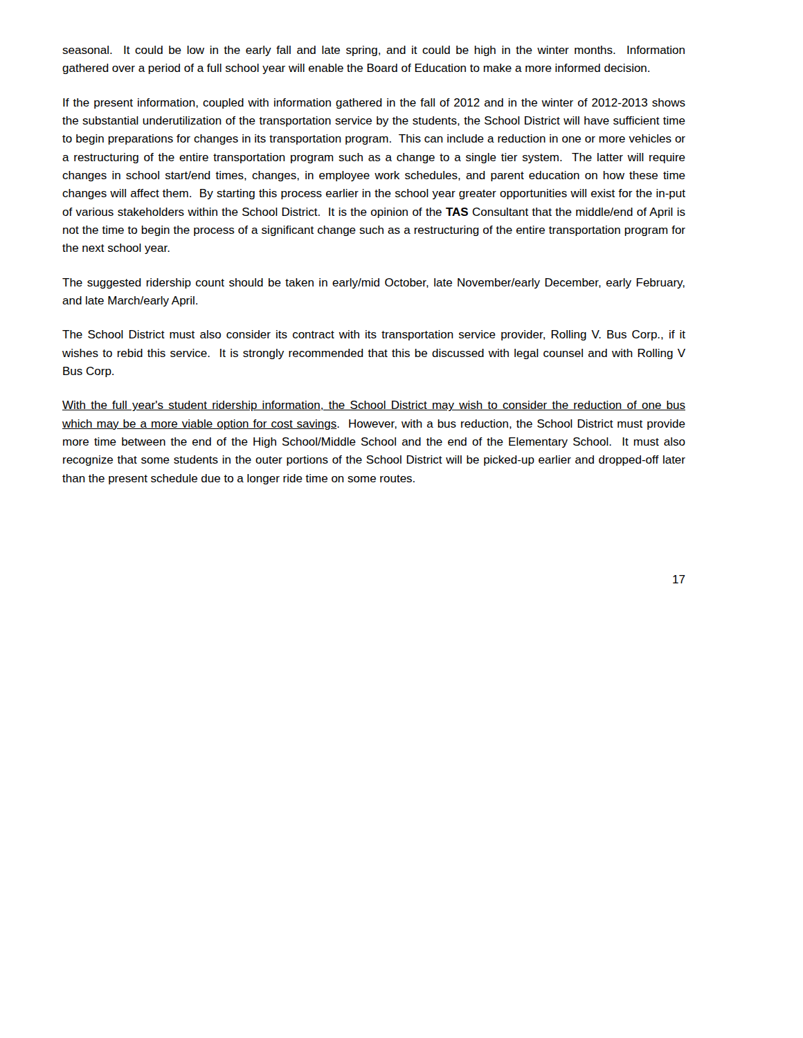seasonal. It could be low in the early fall and late spring, and it could be high in the winter months. Information gathered over a period of a full school year will enable the Board of Education to make a more informed decision.
If the present information, coupled with information gathered in the fall of 2012 and in the winter of 2012-2013 shows the substantial underutilization of the transportation service by the students, the School District will have sufficient time to begin preparations for changes in its transportation program. This can include a reduction in one or more vehicles or a restructuring of the entire transportation program such as a change to a single tier system. The latter will require changes in school start/end times, changes, in employee work schedules, and parent education on how these time changes will affect them. By starting this process earlier in the school year greater opportunities will exist for the in-put of various stakeholders within the School District. It is the opinion of the TAS Consultant that the middle/end of April is not the time to begin the process of a significant change such as a restructuring of the entire transportation program for the next school year.
The suggested ridership count should be taken in early/mid October, late November/early December, early February, and late March/early April.
The School District must also consider its contract with its transportation service provider, Rolling V. Bus Corp., if it wishes to rebid this service. It is strongly recommended that this be discussed with legal counsel and with Rolling V Bus Corp.
With the full year's student ridership information, the School District may wish to consider the reduction of one bus which may be a more viable option for cost savings. However, with a bus reduction, the School District must provide more time between the end of the High School/Middle School and the end of the Elementary School. It must also recognize that some students in the outer portions of the School District will be picked-up earlier and dropped-off later than the present schedule due to a longer ride time on some routes.
17